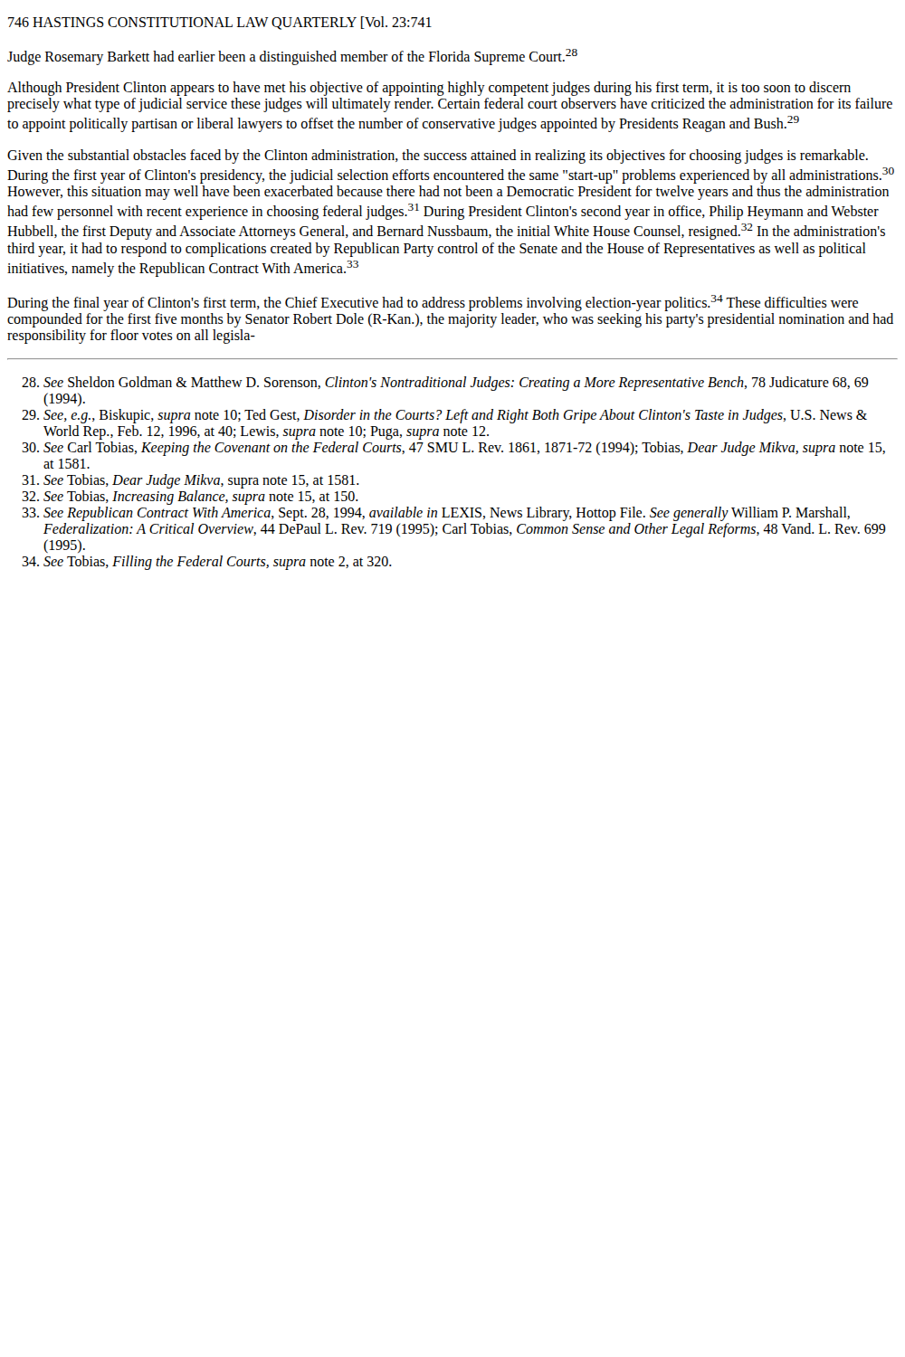746 HASTINGS CONSTITUTIONAL LAW QUARTERLY [Vol. 23:741
Judge Rosemary Barkett had earlier been a distinguished member of the Florida Supreme Court.28
Although President Clinton appears to have met his objective of appointing highly competent judges during his first term, it is too soon to discern precisely what type of judicial service these judges will ultimately render. Certain federal court observers have criticized the administration for its failure to appoint politically partisan or liberal lawyers to offset the number of conservative judges appointed by Presidents Reagan and Bush.29
Given the substantial obstacles faced by the Clinton administration, the success attained in realizing its objectives for choosing judges is remarkable. During the first year of Clinton's presidency, the judicial selection efforts encountered the same "start-up" problems experienced by all administrations.30 However, this situation may well have been exacerbated because there had not been a Democratic President for twelve years and thus the administration had few personnel with recent experience in choosing federal judges.31 During President Clinton's second year in office, Philip Heymann and Webster Hubbell, the first Deputy and Associate Attorneys General, and Bernard Nussbaum, the initial White House Counsel, resigned.32 In the administration's third year, it had to respond to complications created by Republican Party control of the Senate and the House of Representatives as well as political initiatives, namely the Republican Contract With America.33
During the final year of Clinton's first term, the Chief Executive had to address problems involving election-year politics.34 These difficulties were compounded for the first five months by Senator Robert Dole (R-Kan.), the majority leader, who was seeking his party's presidential nomination and had responsibility for floor votes on all legisla-
See Sheldon Goldman & Matthew D. Sorenson, Clinton's Nontraditional Judges: Creating a More Representative Bench, 78 Judicature 68, 69 (1994).
See, e.g., Biskupic, supra note 10; Ted Gest, Disorder in the Courts? Left and Right Both Gripe About Clinton's Taste in Judges, U.S. News & World Rep., Feb. 12, 1996, at 40; Lewis, supra note 10; Puga, supra note 12.
See Carl Tobias, Keeping the Covenant on the Federal Courts, 47 SMU L. Rev. 1861, 1871-72 (1994); Tobias, Dear Judge Mikva, supra note 15, at 1581.
See Tobias, Dear Judge Mikva, supra note 15, at 1581.
See Tobias, Increasing Balance, supra note 15, at 150.
See Republican Contract With America, Sept. 28, 1994, available in LEXIS, News Library, Hottop File. See generally William P. Marshall, Federalization: A Critical Overview, 44 DePaul L. Rev. 719 (1995); Carl Tobias, Common Sense and Other Legal Reforms, 48 Vand. L. Rev. 699 (1995).
See Tobias, Filling the Federal Courts, supra note 2, at 320.